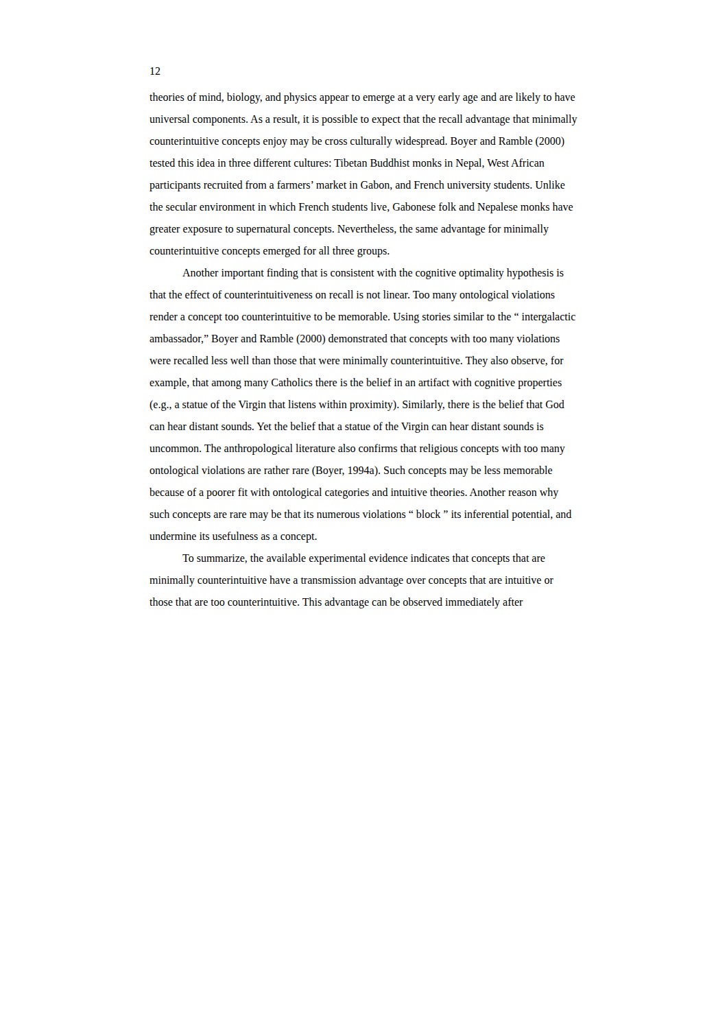12
theories of mind, biology, and physics appear to emerge at a very early age and are likely to have universal components. As a result, it is possible to expect that the recall advantage that minimally counterintuitive concepts enjoy may be cross culturally widespread. Boyer and Ramble (2000) tested this idea in three different cultures: Tibetan Buddhist monks in Nepal, West African participants recruited from a farmers’ market in Gabon, and French university students. Unlike the secular environment in which French students live, Gabonese folk and Nepalese monks have greater exposure to supernatural concepts. Nevertheless, the same advantage for minimally counterintuitive concepts emerged for all three groups.
Another important finding that is consistent with the cognitive optimality hypothesis is that the effect of counterintuitiveness on recall is not linear. Too many ontological violations render a concept too counterintuitive to be memorable. Using stories similar to the “ intergalactic ambassador,” Boyer and Ramble (2000) demonstrated that concepts with too many violations were recalled less well than those that were minimally counterintuitive. They also observe, for example, that among many Catholics there is the belief in an artifact with cognitive properties (e.g., a statue of the Virgin that listens within proximity). Similarly, there is the belief that God can hear distant sounds. Yet the belief that a statue of the Virgin can hear distant sounds is uncommon. The anthropological literature also confirms that religious concepts with too many ontological violations are rather rare (Boyer, 1994a). Such concepts may be less memorable because of a poorer fit with ontological categories and intuitive theories. Another reason why such concepts are rare may be that its numerous violations “ block ” its inferential potential, and undermine its usefulness as a concept.
To summarize, the available experimental evidence indicates that concepts that are minimally counterintuitive have a transmission advantage over concepts that are intuitive or those that are too counterintuitive. This advantage can be observed immediately after